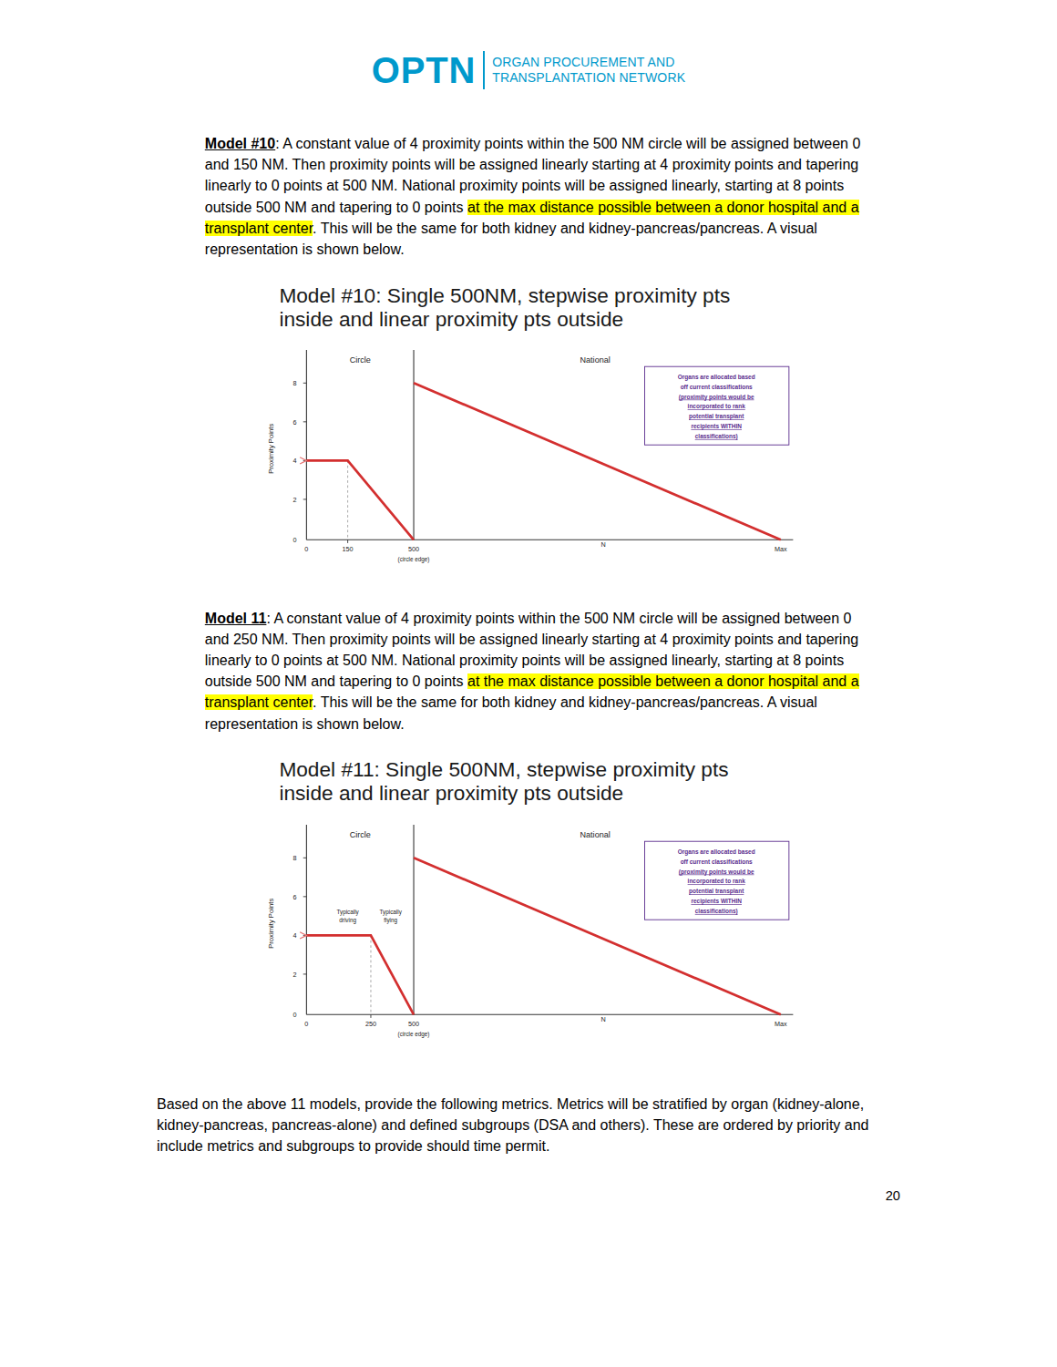OPTN
Organ Procurement and
Transplantation Network
Model #10: A constant value of 4 proximity points within the 500 NM circle will be assigned between 0 and 150 NM. Then proximity points will be assigned linearly starting at 4 proximity points and tapering linearly to 0 points at 500 NM. National proximity points will be assigned linearly, starting at 8 points outside 500 NM and tapering to 0 points at the max distance possible between a donor hospital and a transplant center. This will be the same for both kidney and kidney-pancreas/pancreas. A visual representation is shown below.
Model #10: Single 500NM, stepwise proximity ptsinside and linear proximity pts outside
Proximity Points 8 6 4 2 0 Circle National 0 150 500 (circle edge) N Max Organs are allocated based off current classifications (proximity points would be incorporated to rank potential transplant recipients WITHIN classifications)
Model 11: A constant value of 4 proximity points within the 500 NM circle will be assigned between 0 and 250 NM. Then proximity points will be assigned linearly starting at 4 proximity points and tapering linearly to 0 points at 500 NM. National proximity points will be assigned linearly, starting at 8 points outside 500 NM and tapering to 0 points at the max distance possible between a donor hospital and a transplant center. This will be the same for both kidney and kidney-pancreas/pancreas. A visual representation is shown below.
Model #11: Single 500NM, stepwise proximity ptsinside and linear proximity pts outside
Proximity Points 8 6 4 2 0 Circle National Typically driving Typically flying 0 250 500 (circle edge) N Max Organs are allocated based off current classifications (proximity points would be incorporated to rank potential transplant recipients WITHIN classifications)
Based on the above 11 models, provide the following metrics. Metrics will be stratified by organ (kidney-alone, kidney-pancreas, pancreas-alone) and defined subgroups (DSA and others). These are ordered by priority and include metrics and subgroups to provide should time permit.
20